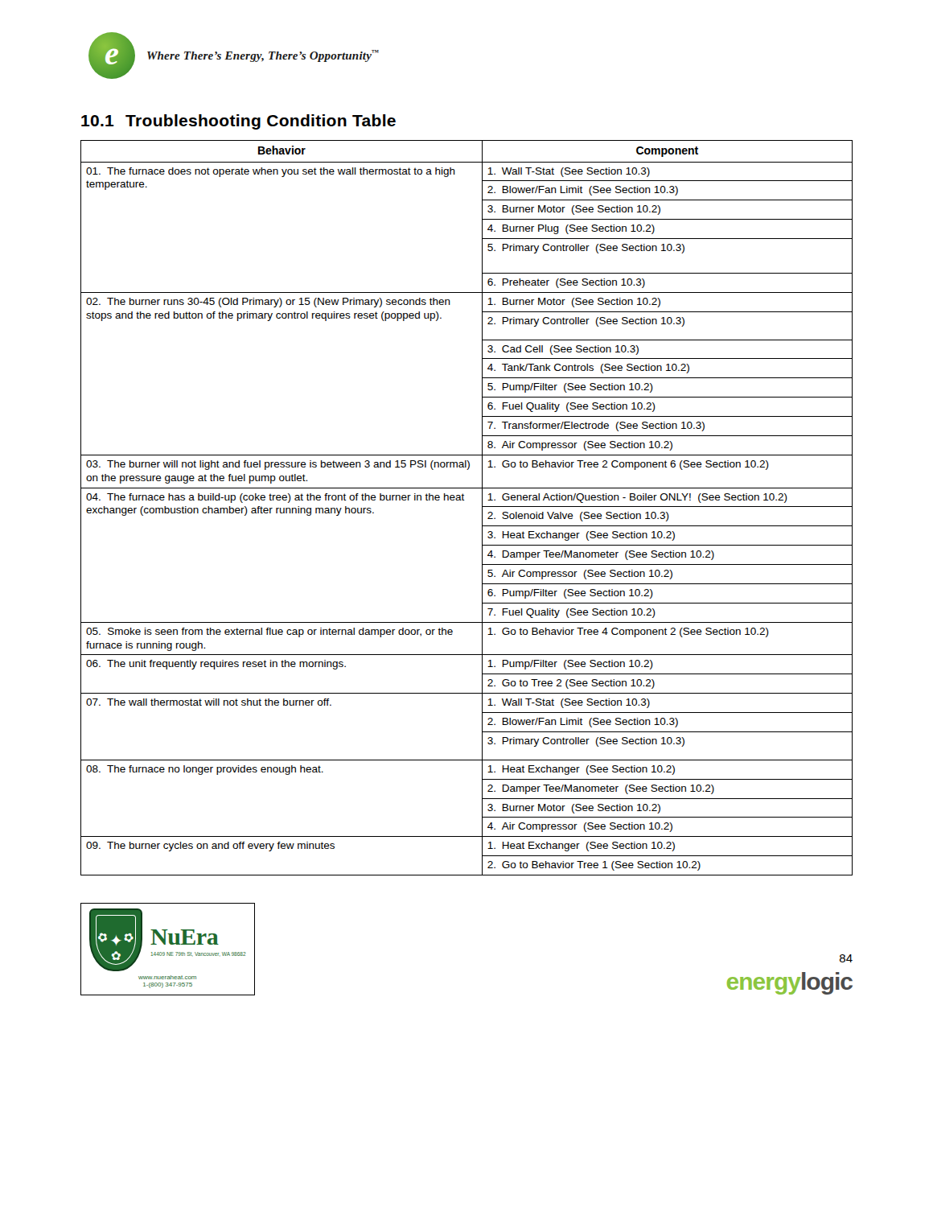Where There’s Energy, There’s Opportunity™
10.1 Troubleshooting Condition Table
| Behavior | Component |
| --- | --- |
| 01. The furnace does not operate when you set the wall thermostat to a high temperature. | 1. Wall T-Stat (See Section 10.3) |
| 2. Blower/Fan Limit (See Section 10.3) |
| 3. Burner Motor (See Section 10.2) |
| 4. Burner Plug (See Section 10.2) |
| 5. Primary Controller (See Section 10.3) |
| 6. Preheater (See Section 10.3) |
| 02. The burner runs 30-45 (Old Primary) or 15 (New Primary) seconds then stops and the red button of the primary control requires reset (popped up). | 1. Burner Motor (See Section 10.2) |
| 2. Primary Controller (See Section 10.3) |
| 3. Cad Cell (See Section 10.3) |
| 4. Tank/Tank Controls (See Section 10.2) |
| 5. Pump/Filter (See Section 10.2) |
| 6. Fuel Quality (See Section 10.2) |
| 7. Transformer/Electrode (See Section 10.3) |
| 8. Air Compressor (See Section 10.2) |
| 03. The burner will not light and fuel pressure is between 3 and 15 PSI (normal) on the pressure gauge at the fuel pump outlet. | 1. Go to Behavior Tree 2 Component 6 (See Section 10.2) |
| 04. The furnace has a build-up (coke tree) at the front of the burner in the heat exchanger (combustion chamber) after running many hours. | 1. General Action/Question - Boiler ONLY! (See Section 10.2) |
| 2. Solenoid Valve (See Section 10.3) |
| 3. Heat Exchanger (See Section 10.2) |
| 4. Damper Tee/Manometer (See Section 10.2) |
| 5. Air Compressor (See Section 10.2) |
| 6. Pump/Filter (See Section 10.2) |
| 7. Fuel Quality (See Section 10.2) |
| 05. Smoke is seen from the external flue cap or internal damper door, or the furnace is running rough. | 1. Go to Behavior Tree 4 Component 2 (See Section 10.2) |
| 06. The unit frequently requires reset in the mornings. | 1. Pump/Filter (See Section 10.2) |
| 2. Go to Tree 2 (See Section 10.2) |
| 07. The wall thermostat will not shut the burner off. | 1. Wall T-Stat (See Section 10.3) |
| 2. Blower/Fan Limit (See Section 10.3) |
| 3. Primary Controller (See Section 10.3) |
| 08. The furnace no longer provides enough heat. | 1. Heat Exchanger (See Section 10.2) |
| 2. Damper Tee/Manometer (See Section 10.2) |
| 3. Burner Motor (See Section 10.2) |
| 4. Air Compressor (See Section 10.2) |
| 09. The burner cycles on and off every few minutes | 1. Heat Exchanger (See Section 10.2) |
| 2. Go to Behavior Tree 1 (See Section 10.2) |
✿ ✿ ✦ ✿
Nu Era
14409 NE 79th St, Vancouver, WA 98682
www.nueraheat.com
1-(800) 347-9575
84
energy logic